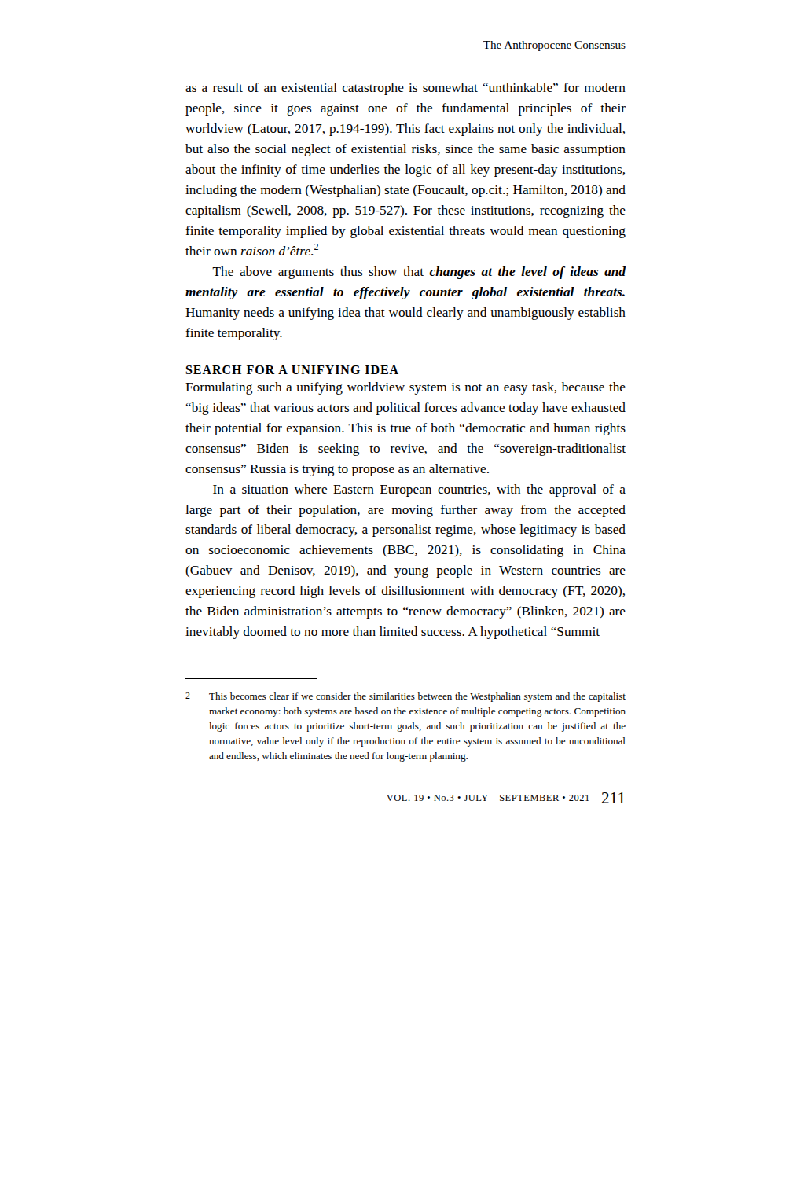The Anthropocene Consensus
as a result of an existential catastrophe is somewhat “unthinkable” for modern people, since it goes against one of the fundamental principles of their worldview (Latour, 2017, p.194-199). This fact explains not only the individual, but also the social neglect of existential risks, since the same basic assumption about the infinity of time underlies the logic of all key present-day institutions, including the modern (Westphalian) state (Foucault, op.cit.; Hamilton, 2018) and capitalism (Sewell, 2008, pp. 519-527). For these institutions, recognizing the finite temporality implied by global existential threats would mean questioning their own raison d’être.2
The above arguments thus show that changes at the level of ideas and mentality are essential to effectively counter global existential threats. Humanity needs a unifying idea that would clearly and unambiguously establish finite temporality.
Search for a Unifying Idea
Formulating such a unifying worldview system is not an easy task, because the “big ideas” that various actors and political forces advance today have exhausted their potential for expansion. This is true of both “democratic and human rights consensus” Biden is seeking to revive, and the “sovereign-traditionalist consensus” Russia is trying to propose as an alternative.
In a situation where Eastern European countries, with the approval of a large part of their population, are moving further away from the accepted standards of liberal democracy, a personalist regime, whose legitimacy is based on socioeconomic achievements (BBC, 2021), is consolidating in China (Gabuev and Denisov, 2019), and young people in Western countries are experiencing record high levels of disillusionment with democracy (FT, 2020), the Biden administration’s attempts to “renew democracy” (Blinken, 2021) are inevitably doomed to no more than limited success. A hypothetical “Summit
2
This becomes clear if we consider the similarities between the Westphalian system and the capitalist market economy: both systems are based on the existence of multiple competing actors. Competition logic forces actors to prioritize short-term goals, and such prioritization can be justified at the normative, value level only if the reproduction of the entire system is assumed to be unconditional and endless, which eliminates the need for long-term planning.
VOL. 19 • No.3 • JULY – SEPTEMBER • 2021 211